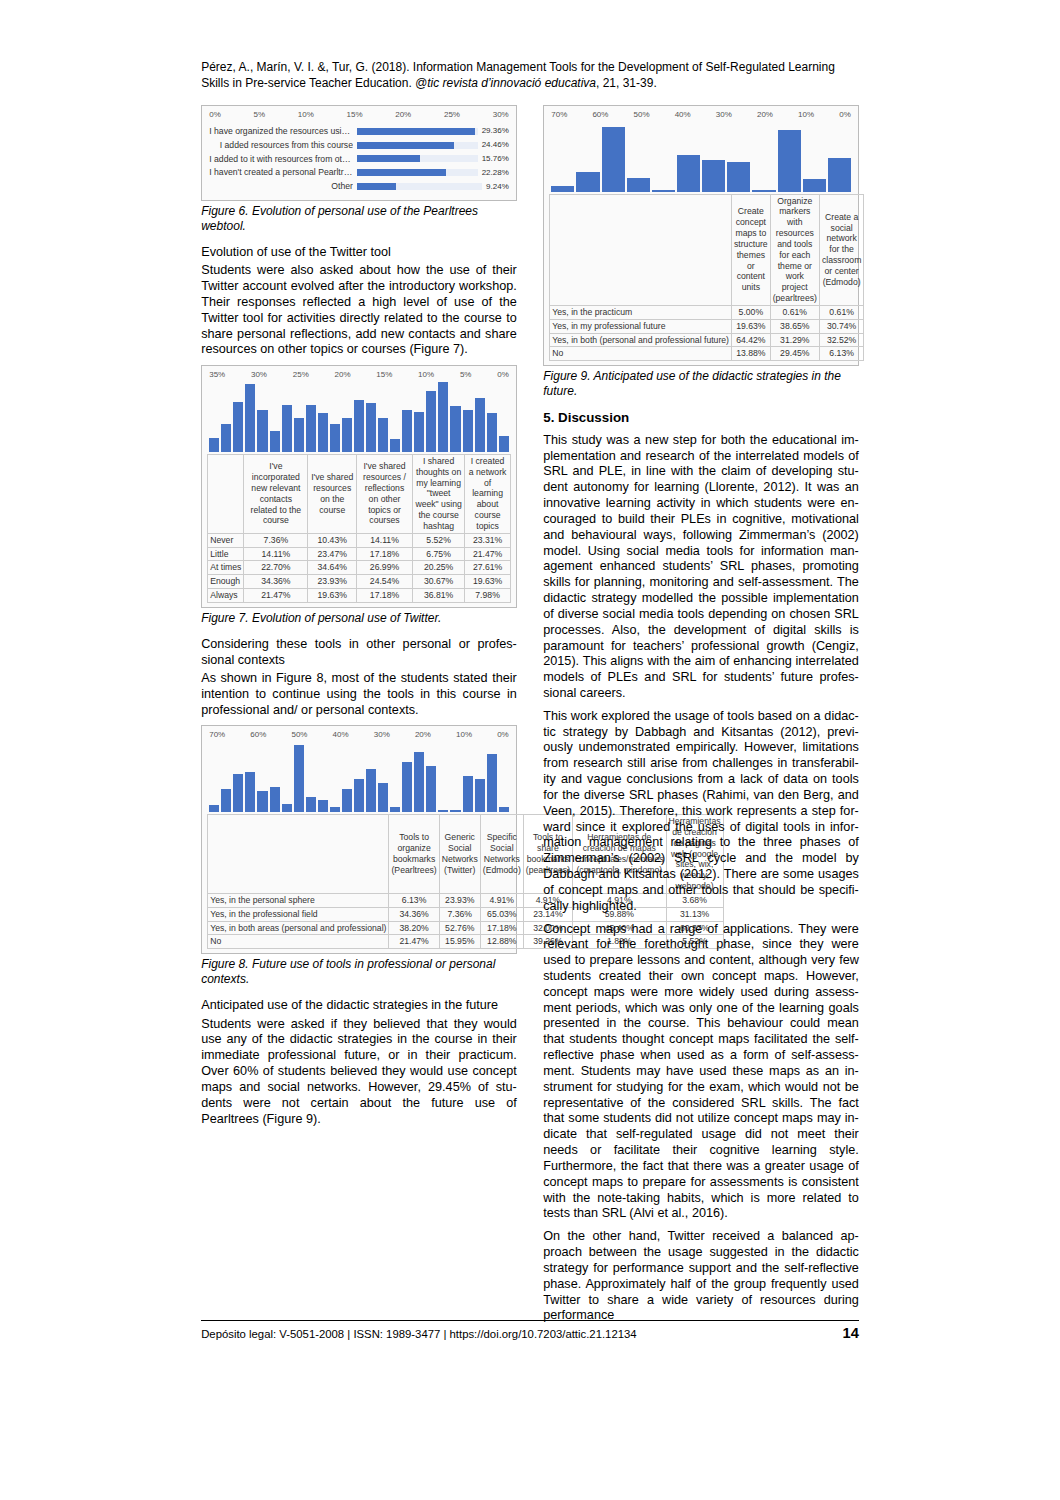Pérez, A., Marín, V. I. &, Tur, G. (2018). Information Management Tools for the Development of Self-Regulated Learning Skills in Pre-service Teacher Education. @tic revista d’innovació educativa, 21, 31-39.
0% 5% 10% 15% 20% 25% 30%
I have organized the resources using folders 29.36%
I added resources from this course 24.46%
I added to it with resources from other courses 15.76%
I haven't created a personal Pearltrees / I haven't changed it 22.28%
Other 9.24%
Figure 6. Evolution of personal use of the Pearltrees webtool.
Evolution of use of the Twitter tool
Students were also asked about how the use of their Twitter account evolved after the introductory workshop. Their responses reflected a high level of use of the Twitter tool for activities directly related to the course to share personal reflections, add new contacts and share resources on other topics or courses (Figure 7).
35% 30% 25% 20% 15% 10% 5% 0%
| | I've incorporated new relevant contacts related to the course | I've shared resources on the course | I've shared resources / reflections on other topics or courses | I shared thoughts on my learning "tweet week" using the course hashtag | I created a network of learning about course topics |
| Never | 7.36% | 10.43% | 14.11% | 5.52% | 23.31% |
| Little | 14.11% | 23.47% | 17.18% | 6.75% | 21.47% |
| At times | 22.70% | 34.64% | 26.99% | 20.25% | 27.61% |
| Enough | 34.36% | 23.93% | 24.54% | 30.67% | 19.63% |
| Always | 21.47% | 19.63% | 17.18% | 36.81% | 7.98% |
Figure 7. Evolution of personal use of Twitter.
Considering these tools in other personal or professional contexts
As shown in Figure 8, most of the students stated their intention to continue using the tools in this course in professional and/ or personal contexts.
70% 60% 50% 40% 30% 20% 10% 0%
| | Tools to organize bookmarks (Pearltrees) | Generic Social Networks (Twitter) | Specific Social Networks (Edmodo) | Tools to share bookmarks (pearltrees) | Herramientas de creación de mapas conceptuales/mentales (cmaptools, mindomo) | Herramientas de creación de páginas web (google sites, wix, weebly, webnode) |
| Yes, in the personal sphere | 6.13% | 23.93% | 4.91% | 4.91% | 4.91% | 3.68% |
| Yes, in the professional field | 34.36% | 7.36% | 65.03% | 23.14% | 59.88% | 31.13% |
| Yes, in both areas (personal and professional) | 38.20% | 52.76% | 17.18% | 32.00% | 45.40% | 60.37% |
| No | 21.47% | 15.95% | 12.88% | 39.26% | 1.82% | 5.52% |
Figure 8. Future use of tools in professional or personal contexts.
Anticipated use of the didactic strategies in the future
Students were asked if they believed that they would use any of the didactic strategies in the course in their immediate professional future, or in their practicum. Over 60% of students believed they would use concept maps and social networks. However, 29.45% of students were not certain about the future use of Pearltrees (Figure 9).
70% 60% 50% 40% 30% 20% 10% 0%
| | Create concept maps to structure themes or content units | Organize markers with resources and tools for each theme or work project (pearltrees) | Create a social network for the classroom or center (Edmodo) |
| Yes, in the practicum | 5.00% | 0.61% | 0.61% |
| Yes, in my professional future | 19.63% | 38.65% | 30.74% |
| Yes, in both (personal and professional future) | 64.42% | 31.29% | 32.52% |
| No | 13.88% | 29.45% | 6.13% |
Figure 9. Anticipated use of the didactic strategies in the future.
5. Discussion
This study was a new step for both the educational implementation and research of the interrelated models of SRL and PLE, in line with the claim of developing student autonomy for learning (Llorente, 2012). It was an innovative learning activity in which students were encouraged to build their PLEs in cognitive, motivational and behavioural ways, following Zimmerman’s (2002) model. Using social media tools for information management enhanced students’ SRL phases, promoting skills for planning, monitoring and self-assessment. The didactic strategy modelled the possible implementation of diverse social media tools depending on chosen SRL processes. Also, the development of digital skills is paramount for teachers’ professional growth (Cengiz, 2015). This aligns with the aim of enhancing interrelated models of PLEs and SRL for students’ future professional careers.
This work explored the usage of tools based on a didactic strategy by Dabbagh and Kitsantas (2012), previously undemonstrated empirically. However, limitations from research still arise from challenges in transferability and vague conclusions from a lack of data on tools for the diverse SRL phases (Rahimi, van den Berg, and Veen, 2015). Therefore, this work represents a step forward since it explored the uses of digital tools in information management relating to the three phases of Zimmerman’s (2002) SRL cycle and the model by Dabbagh and Kitsantas (2012). There are some usages of concept maps and other tools that should be specifically highlighted.
Concept maps had a range of applications. They were relevant for the forethought phase, since they were used to prepare lessons and content, although very few students created their own concept maps. However, concept maps were more widely used during assessment periods, which was only one of the learning goals presented in the course. This behaviour could mean that students thought concept maps facilitated the self-reflective phase when used as a form of self-assessment. Students may have used these maps as an instrument for studying for the exam, which would not be representative of the considered SRL skills. The fact that some students did not utilize concept maps may indicate that self-regulated usage did not meet their needs or facilitate their cognitive learning style. Furthermore, the fact that there was a greater usage of concept maps to prepare for assessments is consistent with the note-taking habits, which is more related to tests than SRL (Alvi et al., 2016).
On the other hand, Twitter received a balanced approach between the usage suggested in the didactic strategy for performance support and the self-reflective phase. Approximately half of the group frequently used Twitter to share a wide variety of resources during performance
Depósito legal: V-5051-2008 | ISSN: 1989-3477 | https://doi.org/10.7203/attic.21.12134 14